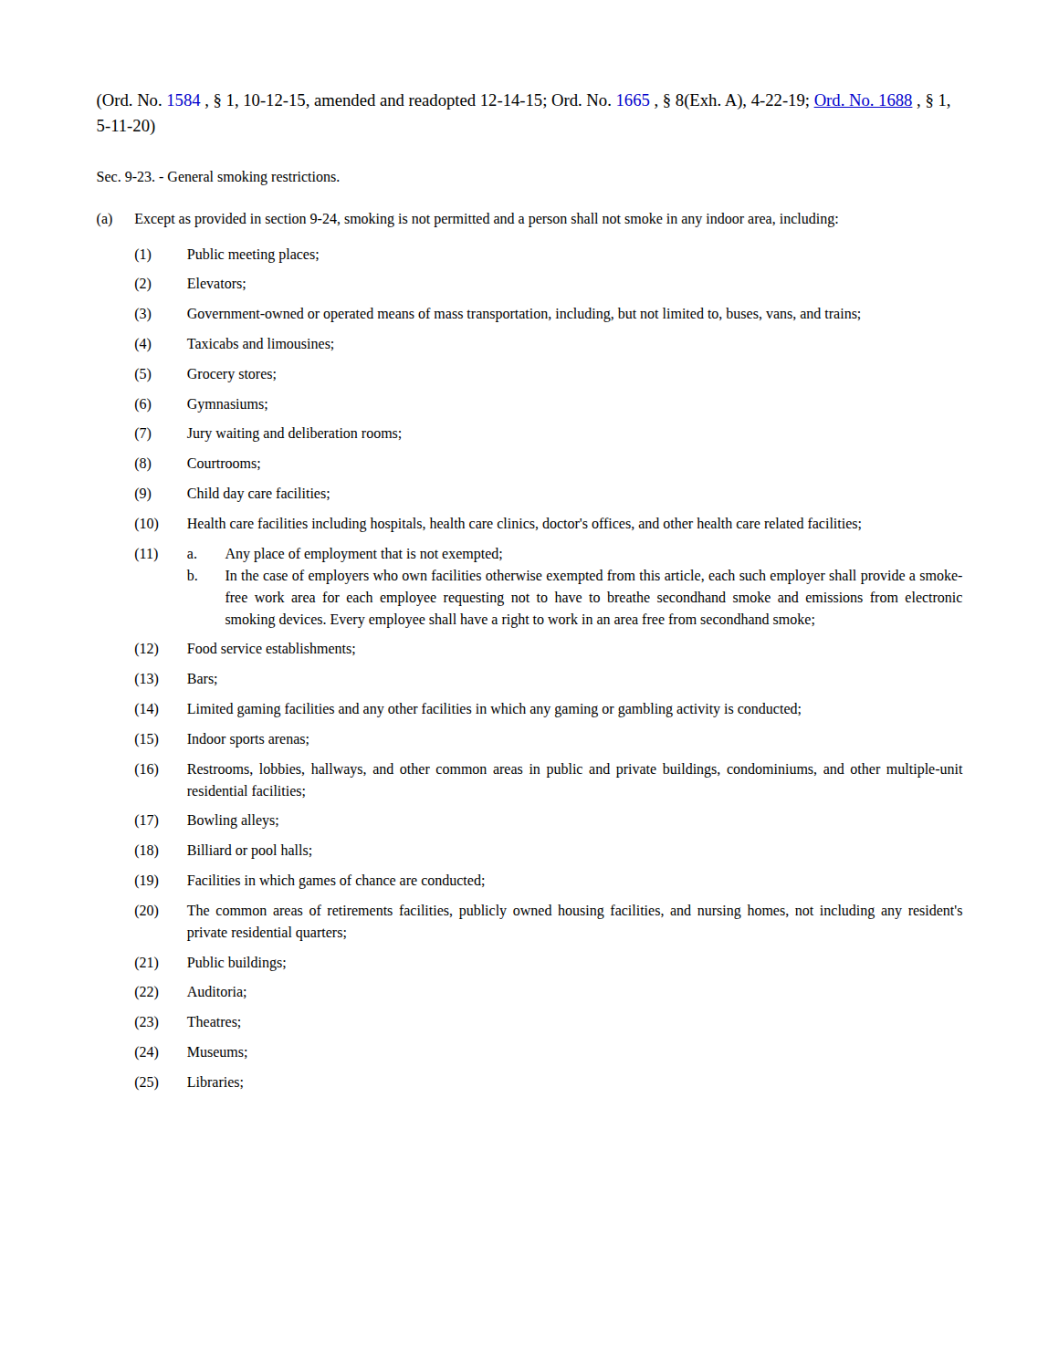(Ord. No. 1584 , § 1, 10-12-15, amended and readopted 12-14-15; Ord. No. 1665 , § 8(Exh. A), 4-22-19; Ord. No. 1688 , § 1, 5-11-20)
Sec. 9-23. - General smoking restrictions.
(a) Except as provided in section 9-24, smoking is not permitted and a person shall not smoke in any indoor area, including:
(1) Public meeting places;
(2) Elevators;
(3) Government-owned or operated means of mass transportation, including, but not limited to, buses, vans, and trains;
(4) Taxicabs and limousines;
(5) Grocery stores;
(6) Gymnasiums;
(7) Jury waiting and deliberation rooms;
(8) Courtrooms;
(9) Child day care facilities;
(10) Health care facilities including hospitals, health care clinics, doctor's offices, and other health care related facilities;
(11)
a. Any place of employment that is not exempted;
b. In the case of employers who own facilities otherwise exempted from this article, each such employer shall provide a smoke-free work area for each employee requesting not to have to breathe secondhand smoke and emissions from electronic smoking devices. Every employee shall have a right to work in an area free from secondhand smoke;
(12) Food service establishments;
(13) Bars;
(14) Limited gaming facilities and any other facilities in which any gaming or gambling activity is conducted;
(15) Indoor sports arenas;
(16) Restrooms, lobbies, hallways, and other common areas in public and private buildings, condominiums, and other multiple-unit residential facilities;
(17) Bowling alleys;
(18) Billiard or pool halls;
(19) Facilities in which games of chance are conducted;
(20) The common areas of retirements facilities, publicly owned housing facilities, and nursing homes, not including any resident's private residential quarters;
(21) Public buildings;
(22) Auditoria;
(23) Theatres;
(24) Museums;
(25) Libraries;